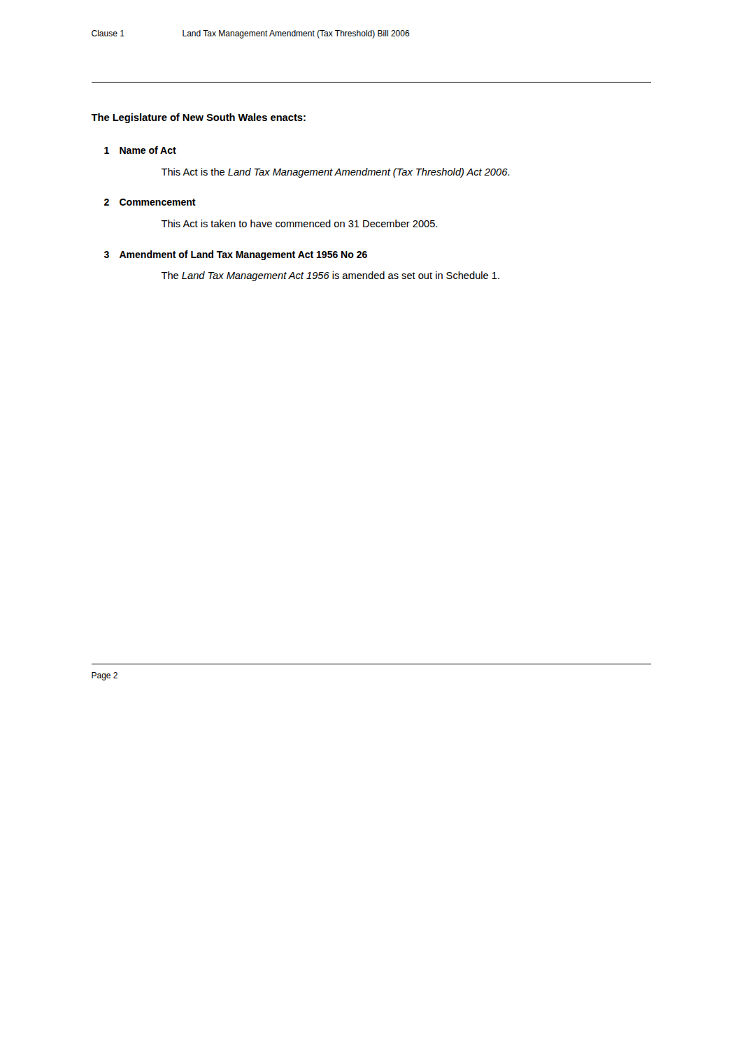Clause 1
Land Tax Management Amendment (Tax Threshold) Bill 2006
The Legislature of New South Wales enacts:
1
Name of Act
This Act is the Land Tax Management Amendment (Tax Threshold) Act 2006.
2
Commencement
This Act is taken to have commenced on 31 December 2005.
3
Amendment of Land Tax Management Act 1956 No 26
The Land Tax Management Act 1956 is amended as set out in Schedule 1.
Page 2